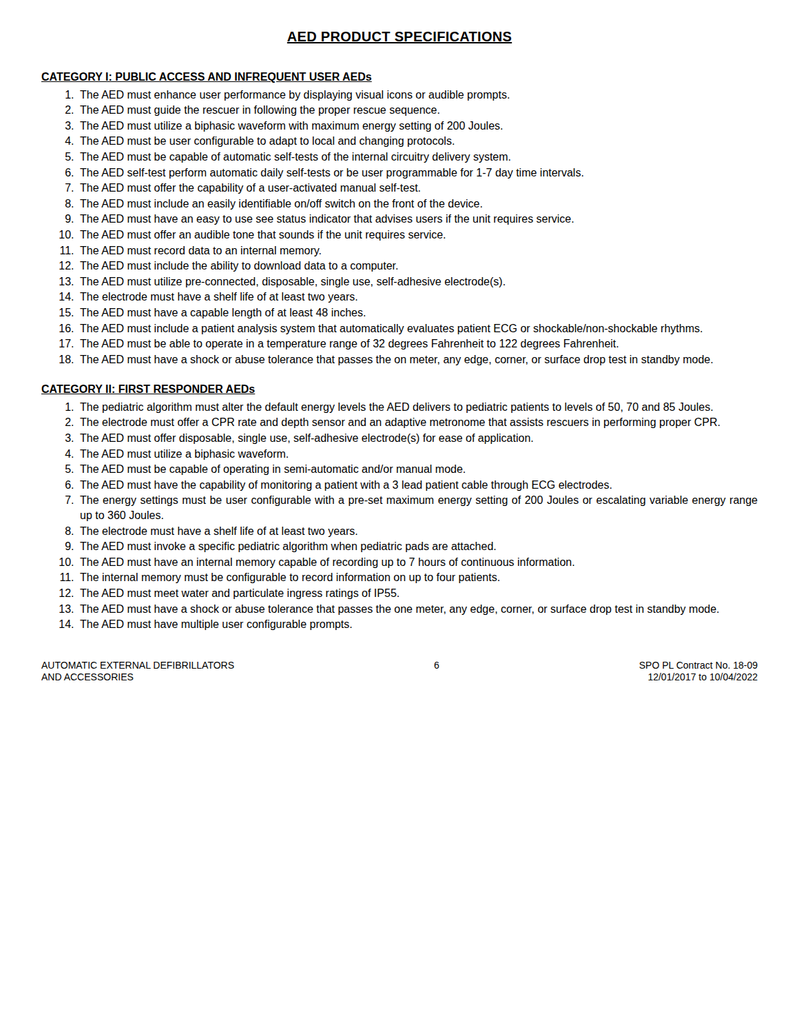AED PRODUCT SPECIFICATIONS
CATEGORY I: PUBLIC ACCESS AND INFREQUENT USER AEDs
The AED must enhance user performance by displaying visual icons or audible prompts.
The AED must guide the rescuer in following the proper rescue sequence.
The AED must utilize a biphasic waveform with maximum energy setting of 200 Joules.
The AED must be user configurable to adapt to local and changing protocols.
The AED must be capable of automatic self-tests of the internal circuitry delivery system.
The AED self-test perform automatic daily self-tests or be user programmable for 1-7 day time intervals.
The AED must offer the capability of a user-activated manual self-test.
The AED must include an easily identifiable on/off switch on the front of the device.
The AED must have an easy to use see status indicator that advises users if the unit requires service.
The AED must offer an audible tone that sounds if the unit requires service.
The AED must record data to an internal memory.
The AED must include the ability to download data to a computer.
The AED must utilize pre-connected, disposable, single use, self-adhesive electrode(s).
The electrode must have a shelf life of at least two years.
The AED must have a capable length of at least 48 inches.
The AED must include a patient analysis system that automatically evaluates patient ECG or shockable/non-shockable rhythms.
The AED must be able to operate in a temperature range of 32 degrees Fahrenheit to 122 degrees Fahrenheit.
The AED must have a shock or abuse tolerance that passes the on meter, any edge, corner, or surface drop test in standby mode.
CATEGORY II: FIRST RESPONDER AEDs
The pediatric algorithm must alter the default energy levels the AED delivers to pediatric patients to levels of 50, 70 and 85 Joules.
The electrode must offer a CPR rate and depth sensor and an adaptive metronome that assists rescuers in performing proper CPR.
The AED must offer disposable, single use, self-adhesive electrode(s) for ease of application.
The AED must utilize a biphasic waveform.
The AED must be capable of operating in semi-automatic and/or manual mode.
The AED must have the capability of monitoring a patient with a 3 lead patient cable through ECG electrodes.
The energy settings must be user configurable with a pre-set maximum energy setting of 200 Joules or escalating variable energy range up to 360 Joules.
The electrode must have a shelf life of at least two years.
The AED must invoke a specific pediatric algorithm when pediatric pads are attached.
The AED must have an internal memory capable of recording up to 7 hours of continuous information.
The internal memory must be configurable to record information on up to four patients.
The AED must meet water and particulate ingress ratings of IP55.
The AED must have a shock or abuse tolerance that passes the one meter, any edge, corner, or surface drop test in standby mode.
The AED must have multiple user configurable prompts.
AUTOMATIC EXTERNAL DEFIBRILLATORS AND ACCESSORIES
6
SPO PL Contract No. 18-09 12/01/2017 to 10/04/2022